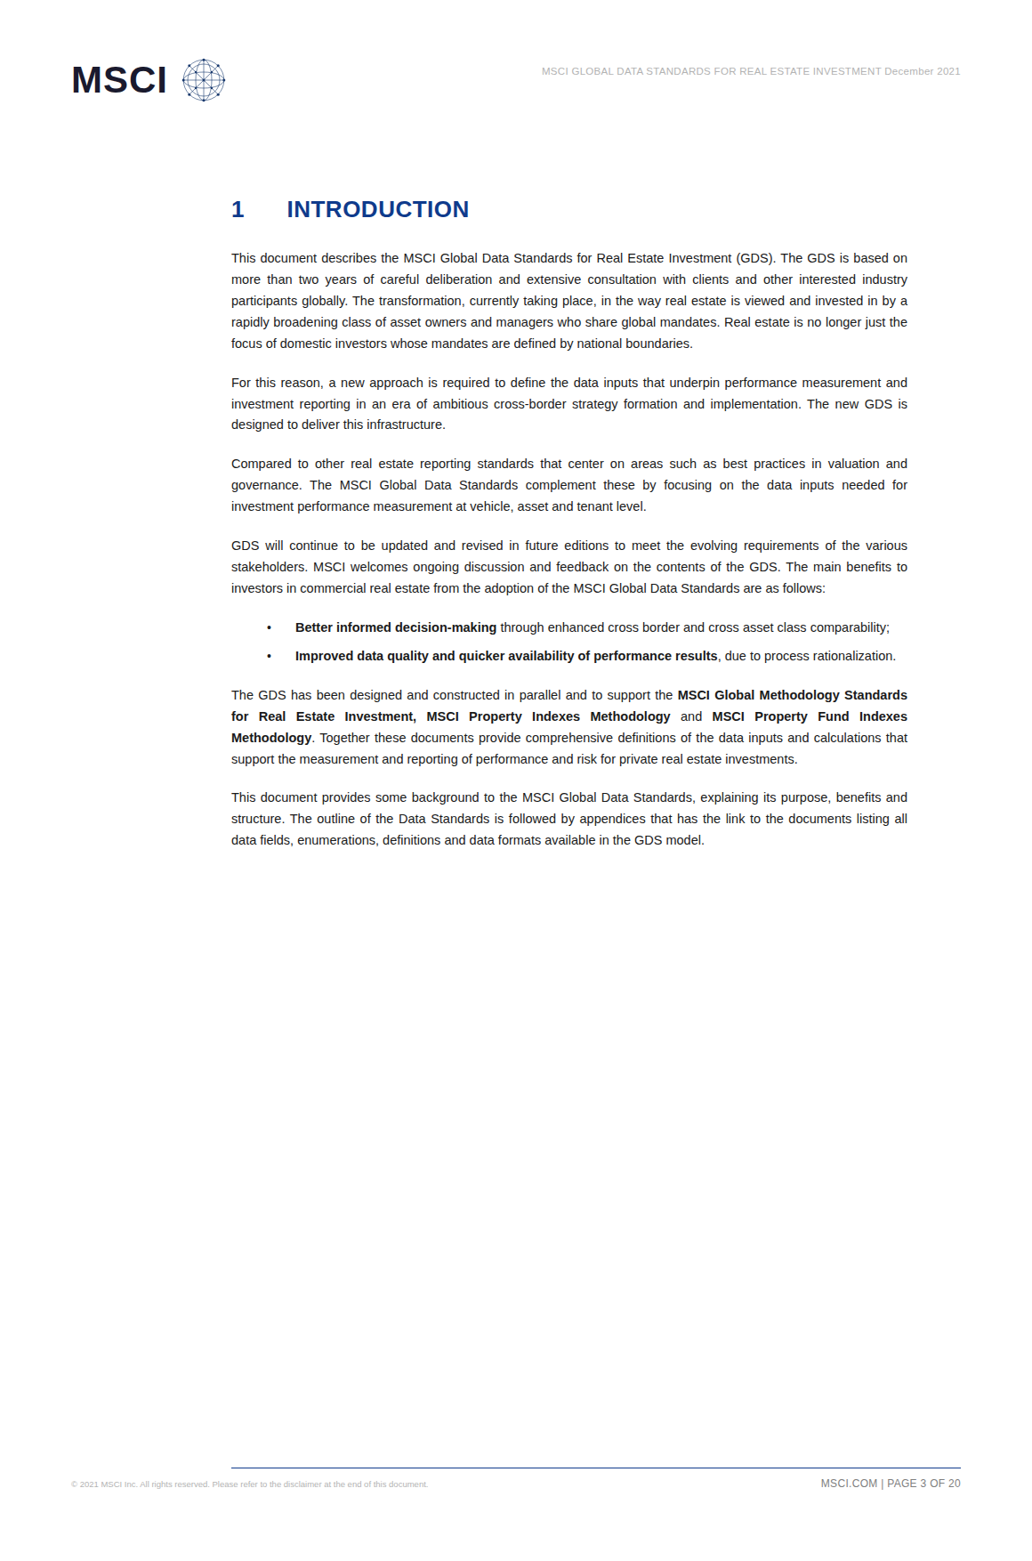MSCI
MSCI GLOBAL DATA STANDARDS FOR REAL ESTATE INVESTMENT December 2021
1 INTRODUCTION
This document describes the MSCI Global Data Standards for Real Estate Investment (GDS). The GDS is based on more than two years of careful deliberation and extensive consultation with clients and other interested industry participants globally. The transformation, currently taking place, in the way real estate is viewed and invested in by a rapidly broadening class of asset owners and managers who share global mandates. Real estate is no longer just the focus of domestic investors whose mandates are defined by national boundaries.
For this reason, a new approach is required to define the data inputs that underpin performance measurement and investment reporting in an era of ambitious cross-border strategy formation and implementation. The new GDS is designed to deliver this infrastructure.
Compared to other real estate reporting standards that center on areas such as best practices in valuation and governance. The MSCI Global Data Standards complement these by focusing on the data inputs needed for investment performance measurement at vehicle, asset and tenant level.
GDS will continue to be updated and revised in future editions to meet the evolving requirements of the various stakeholders. MSCI welcomes ongoing discussion and feedback on the contents of the GDS. The main benefits to investors in commercial real estate from the adoption of the MSCI Global Data Standards are as follows:
Better informed decision-making through enhanced cross border and cross asset class comparability;
Improved data quality and quicker availability of performance results, due to process rationalization.
The GDS has been designed and constructed in parallel and to support the MSCI Global Methodology Standards for Real Estate Investment, MSCI Property Indexes Methodology and MSCI Property Fund Indexes Methodology. Together these documents provide comprehensive definitions of the data inputs and calculations that support the measurement and reporting of performance and risk for private real estate investments.
This document provides some background to the MSCI Global Data Standards, explaining its purpose, benefits and structure. The outline of the Data Standards is followed by appendices that has the link to the documents listing all data fields, enumerations, definitions and data formats available in the GDS model.
© 2021 MSCI Inc. All rights reserved. Please refer to the disclaimer at the end of this document.
MSCI.COM | PAGE 3 OF 20